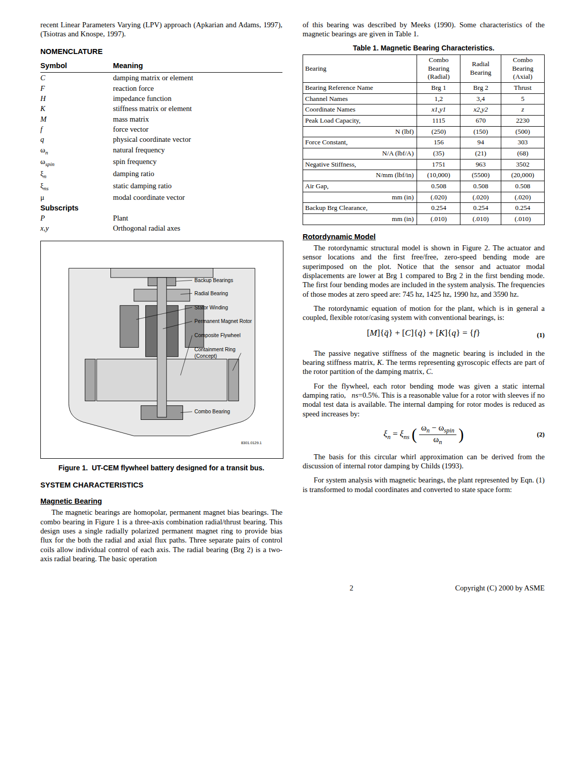recent Linear Parameters Varying (LPV) approach (Apkarian and Adams, 1997), (Tsiotras and Knospe, 1997).
Nomenclature
| Symbol | Meaning |
| --- | --- |
| C | damping matrix or element |
| F | reaction force |
| H | impedance function |
| K | stiffness matrix or element |
| M | mass matrix |
| f | force vector |
| q | physical coordinate vector |
| ω n | natural frequency |
| ω spin | spin frequency |
| ξ n | damping ratio |
| ξ ns | static damping ratio |
| μ | modal coordinate vector |
| Subscripts |
| P | Plant |
| x,y | Orthogonal radial axes |
Backup Bearings Radial Bearing Stator Winding Permanent Magnet Rotor Composite Flywheel Containment Ring (Concept) Combo Bearing 8301.0129.1
Figure 1. UT-CEM flywheel battery designed for a transit bus.
System Characteristics
Magnetic Bearing
The magnetic bearings are homopolar, permanent magnet bias bearings. The combo bearing in Figure 1 is a three-axis combination radial/thrust bearing. This design uses a single radially polarized permanent magnet ring to provide bias flux for the both the radial and axial flux paths. Three separate pairs of control coils allow individual control of each axis. The radial bearing (Brg 2) is a two-axis radial bearing. The basic operation
of this bearing was described by Meeks (1990). Some characteristics of the magnetic bearings are given in Table 1.
Table 1. Magnetic Bearing Characteristics.
| Bearing | Combo Bearing (Radial) | Radial Bearing | Combo Bearing (Axial) |
| Bearing Reference Name | Brg 1 | Brg 2 | Thrust |
| Channel Names | 1,2 | 3,4 | 5 |
| Coordinate Names | x1,y1 | x2,y2 | z |
| Peak Load Capacity, | 1115 | 670 | 2230 |
| N (lbf) | (250) | (150) | (500) |
| Force Constant, | 156 | 94 | 303 |
| N/A (lbf/A) | (35) | (21) | (68) |
| Negative Stiffness, | 1751 | 963 | 3502 |
| N/mm (lbf/in) | (10,000) | (5500) | (20,000) |
| Air Gap, | 0.508 | 0.508 | 0.508 |
| mm (in) | (.020) | (.020) | (.020) |
| Backup Brg Clearance, | 0.254 | 0.254 | 0.254 |
| mm (in) | (.010) | (.010) | (.010) |
Rotordynamic Model
The rotordynamic structural model is shown in Figure 2. The actuator and sensor locations and the first free/free, zero-speed bending mode are superimposed on the plot. Notice that the sensor and actuator modal displacements are lower at Brg 1 compared to Brg 2 in the first bending mode. The first four bending modes are included in the system analysis. The frequencies of those modes at zero speed are: 745 hz, 1425 hz, 1990 hz, and 3590 hz.
The rotordynamic equation of motion for the plant, which is in general a coupled, flexible rotor/casing system with conventional bearings, is:
[M]{q̈} + [C]{q̇} + [K]{q} = {f}
(1)
The passive negative stiffness of the magnetic bearing is included in the bearing stiffness matrix, K. The terms representing gyroscopic effects are part of the rotor partition of the damping matrix, C.
For the flywheel, each rotor bending mode was given a static internal damping ratio, ns=0.5%. This is a reasonable value for a rotor with sleeves if no modal test data is available. The internal damping for rotor modes is reduced as speed increases by:
ξn = ξns ( ωn − ωspin ωn )
(2)
The basis for this circular whirl approximation can be derived from the discussion of internal rotor damping by Childs (1993).
For system analysis with magnetic bearings, the plant represented by Eqn. (1) is transformed to modal coordinates and converted to state space form:
2
Copyright (C) 2000 by ASME